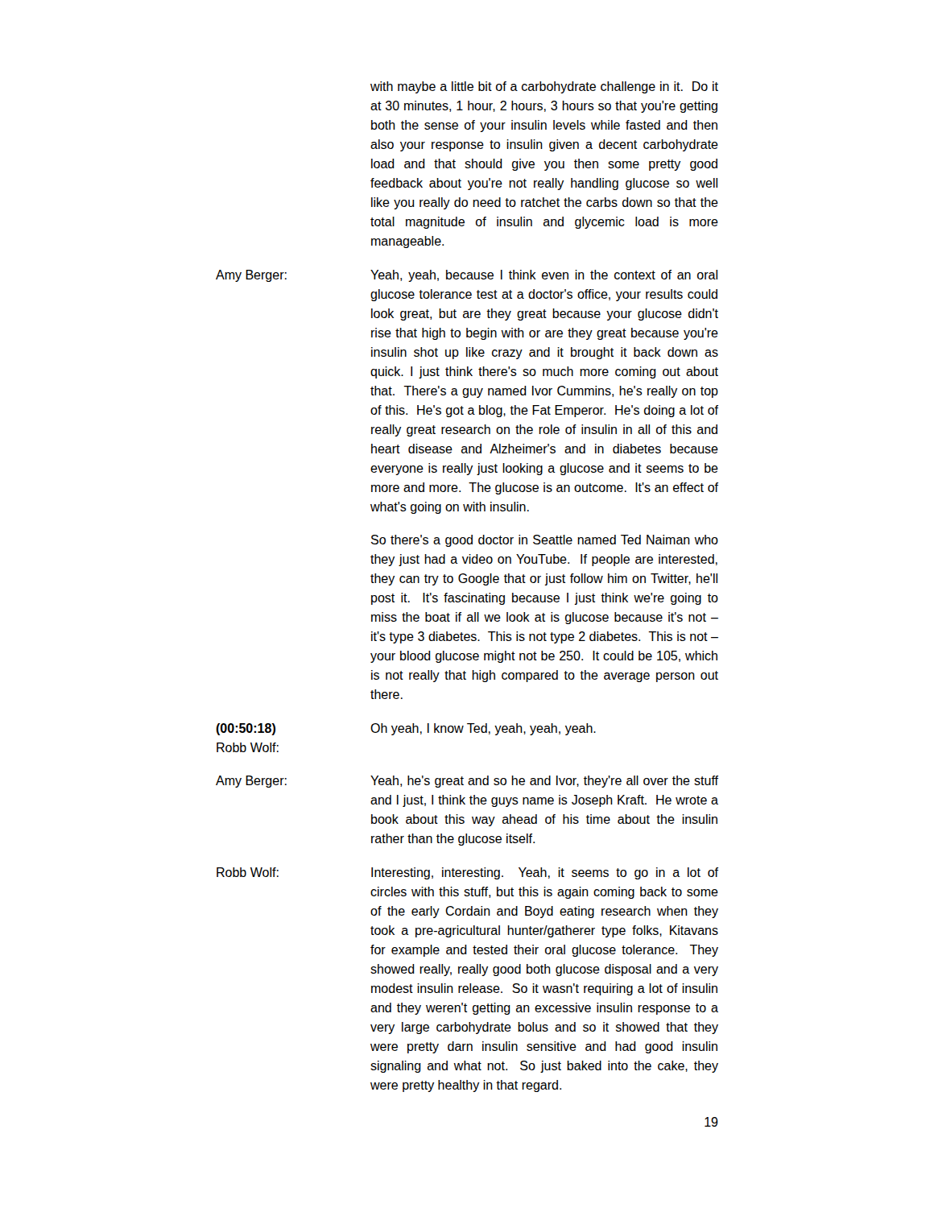with maybe a little bit of a carbohydrate challenge in it. Do it at 30 minutes, 1 hour, 2 hours, 3 hours so that you're getting both the sense of your insulin levels while fasted and then also your response to insulin given a decent carbohydrate load and that should give you then some pretty good feedback about you're not really handling glucose so well like you really do need to ratchet the carbs down so that the total magnitude of insulin and glycemic load is more manageable.
Amy Berger:
Yeah, yeah, because I think even in the context of an oral glucose tolerance test at a doctor's office, your results could look great, but are they great because your glucose didn't rise that high to begin with or are they great because you're insulin shot up like crazy and it brought it back down as quick. I just think there's so much more coming out about that. There's a guy named Ivor Cummins, he's really on top of this. He's got a blog, the Fat Emperor. He's doing a lot of really great research on the role of insulin in all of this and heart disease and Alzheimer's and in diabetes because everyone is really just looking a glucose and it seems to be more and more. The glucose is an outcome. It's an effect of what's going on with insulin.
So there's a good doctor in Seattle named Ted Naiman who they just had a video on YouTube. If people are interested, they can try to Google that or just follow him on Twitter, he'll post it. It's fascinating because I just think we're going to miss the boat if all we look at is glucose because it's not – it's type 3 diabetes. This is not type 2 diabetes. This is not – your blood glucose might not be 250. It could be 105, which is not really that high compared to the average person out there.
(00:50:18)
Robb Wolf:
Oh yeah, I know Ted, yeah, yeah, yeah.
Amy Berger:
Yeah, he's great and so he and Ivor, they're all over the stuff and I just, I think the guys name is Joseph Kraft. He wrote a book about this way ahead of his time about the insulin rather than the glucose itself.
Robb Wolf:
Interesting, interesting. Yeah, it seems to go in a lot of circles with this stuff, but this is again coming back to some of the early Cordain and Boyd eating research when they took a pre-agricultural hunter/gatherer type folks, Kitavans for example and tested their oral glucose tolerance. They showed really, really good both glucose disposal and a very modest insulin release. So it wasn't requiring a lot of insulin and they weren't getting an excessive insulin response to a very large carbohydrate bolus and so it showed that they were pretty darn insulin sensitive and had good insulin signaling and what not. So just baked into the cake, they were pretty healthy in that regard.
19